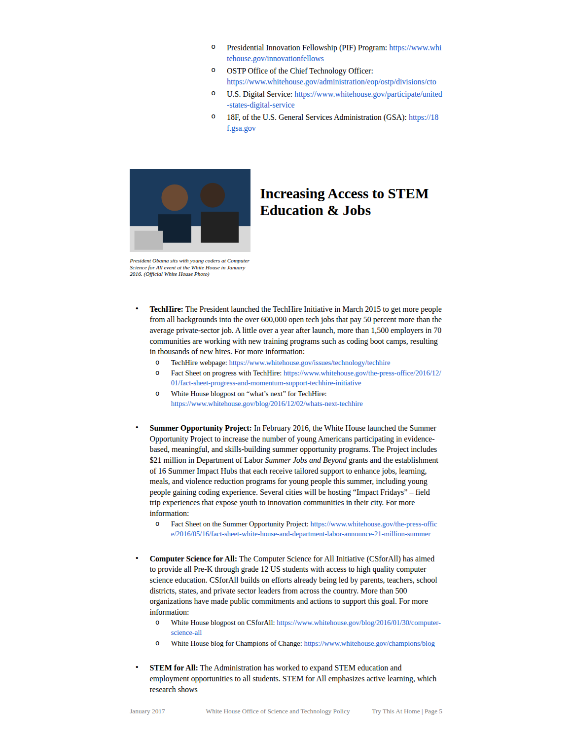Presidential Innovation Fellowship (PIF) Program: https://www.whitehouse.gov/innovationfellows
OSTP Office of the Chief Technology Officer:
https://www.whitehouse.gov/administration/eop/ostp/divisions/cto
U.S. Digital Service: https://www.whitehouse.gov/participate/united-states-digital-service
18F, of the U.S. General Services Administration (GSA): https://18f.gsa.gov
President Obama sits with young coders at Computer Science for All event at the White House in January 2016. (Official White House Photo)
Increasing Access to STEM Education & Jobs
TechHire: The President launched the TechHire Initiative in March 2015 to get more people from all backgrounds into the over 600,000 open tech jobs that pay 50 percent more than the average private-sector job. A little over a year after launch, more than 1,500 employers in 70 communities are working with new training programs such as coding boot camps, resulting in thousands of new hires. For more information:
TechHire webpage: https://www.whitehouse.gov/issues/technology/techhire
Fact Sheet on progress with TechHire: https://www.whitehouse.gov/the-press-office/2016/12/01/fact-sheet-progress-and-momentum-support-techhire-initiative
White House blogpost on “what’s next” for TechHire:
https://www.whitehouse.gov/blog/2016/12/02/whats-next-techhire
Summer Opportunity Project: In February 2016, the White House launched the Summer Opportunity Project to increase the number of young Americans participating in evidence-based, meaningful, and skills-building summer opportunity programs. The Project includes $21 million in Department of Labor Summer Jobs and Beyond grants and the establishment of 16 Summer Impact Hubs that each receive tailored support to enhance jobs, learning, meals, and violence reduction programs for young people this summer, including young people gaining coding experience. Several cities will be hosting “Impact Fridays” – field trip experiences that expose youth to innovation communities in their city. For more information:
Fact Sheet on the Summer Opportunity Project: https://www.whitehouse.gov/the-press-office/2016/05/16/fact-sheet-white-house-and-department-labor-announce-21-million-summer
Computer Science for All: The Computer Science for All Initiative (CSforAll) has aimed to provide all Pre-K through grade 12 US students with access to high quality computer science education. CSforAll builds on efforts already being led by parents, teachers, school districts, states, and private sector leaders from across the country. More than 500 organizations have made public commitments and actions to support this goal. For more information:
White House blogpost on CSforAll: https://www.whitehouse.gov/blog/2016/01/30/computer-science-all
White House blog for Champions of Change: https://www.whitehouse.gov/champions/blog
STEM for All: The Administration has worked to expand STEM education and employment opportunities to all students. STEM for All emphasizes active learning, which research shows
January 2017
White House Office of Science and Technology Policy
Try This At Home | Page 5